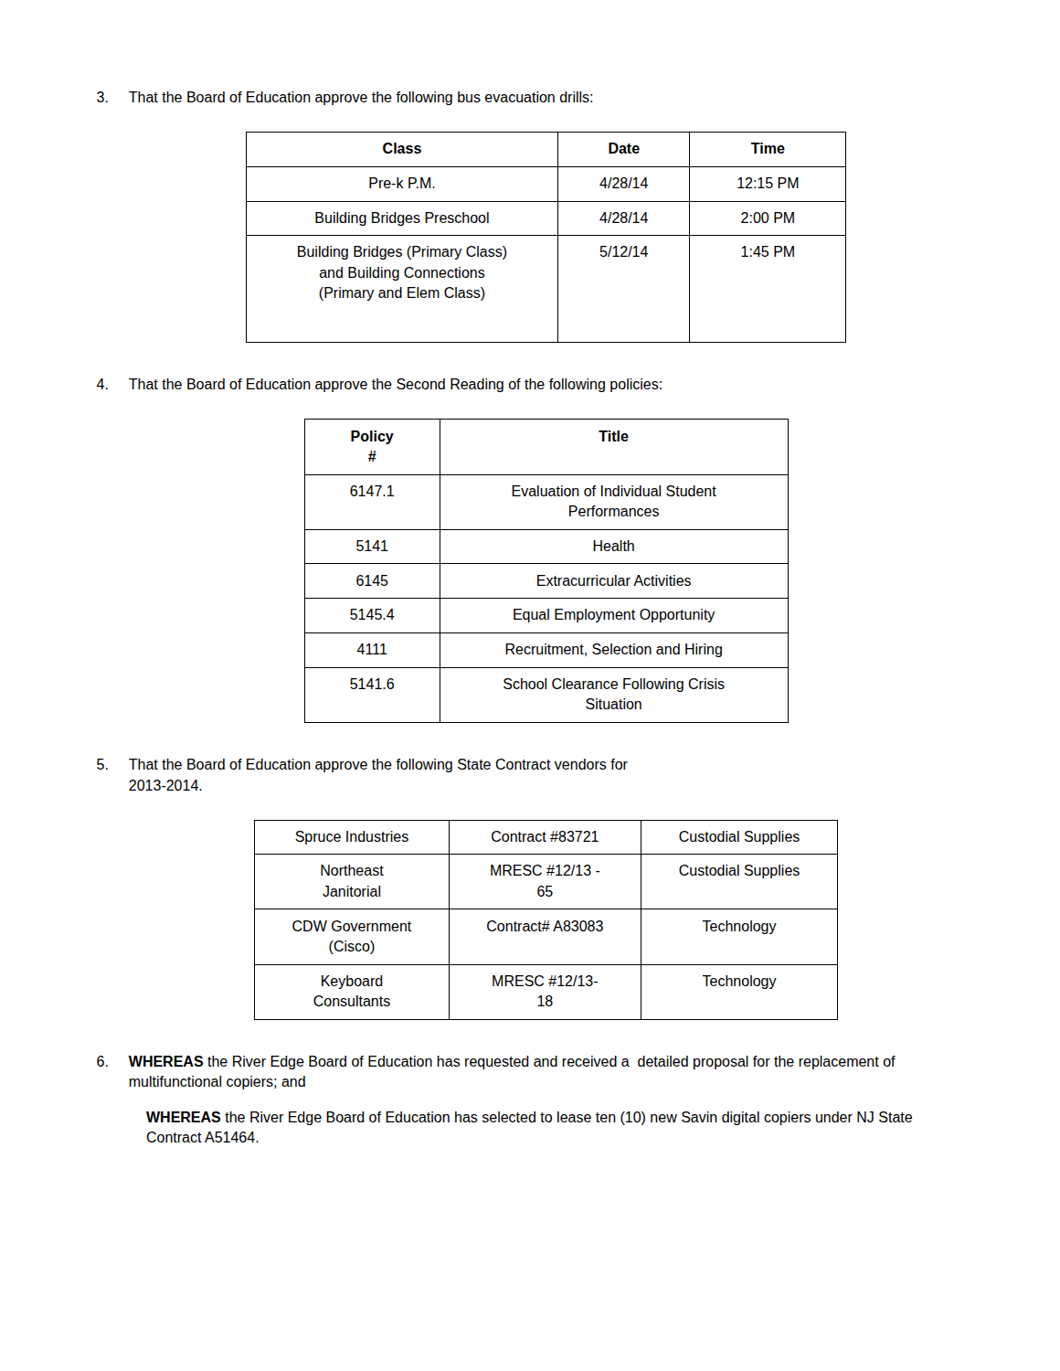3. That the Board of Education approve the following bus evacuation drills:
| Class | Date | Time |
| --- | --- | --- |
| Pre-k P.M. | 4/28/14 | 12:15 PM |
| Building Bridges Preschool | 4/28/14 | 2:00 PM |
| Building Bridges (Primary Class) and Building Connections (Primary and Elem Class) | 5/12/14 | 1:45 PM |
4. That the Board of Education approve the Second Reading of the following policies:
| Policy # | Title |
| --- | --- |
| 6147.1 | Evaluation of Individual Student Performances |
| 5141 | Health |
| 6145 | Extracurricular Activities |
| 5145.4 | Equal Employment Opportunity |
| 4111 | Recruitment, Selection and Hiring |
| 5141.6 | School Clearance Following Crisis Situation |
5. That the Board of Education approve the following State Contract vendors for
2013-2014.
| Spruce Industries | Contract #83721 | Custodial Supplies |
| Northeast Janitorial | MRESC #12/13 - 65 | Custodial Supplies |
| CDW Government (Cisco) | Contract# A83083 | Technology |
| Keyboard Consultants | MRESC #12/13- 18 | Technology |
6.
WHEREAS the River Edge Board of Education has requested and received a detailed proposal for the replacement of multifunctional copiers; and
WHEREAS the River Edge Board of Education has selected to lease ten (10) new Savin digital copiers under NJ State Contract A51464.